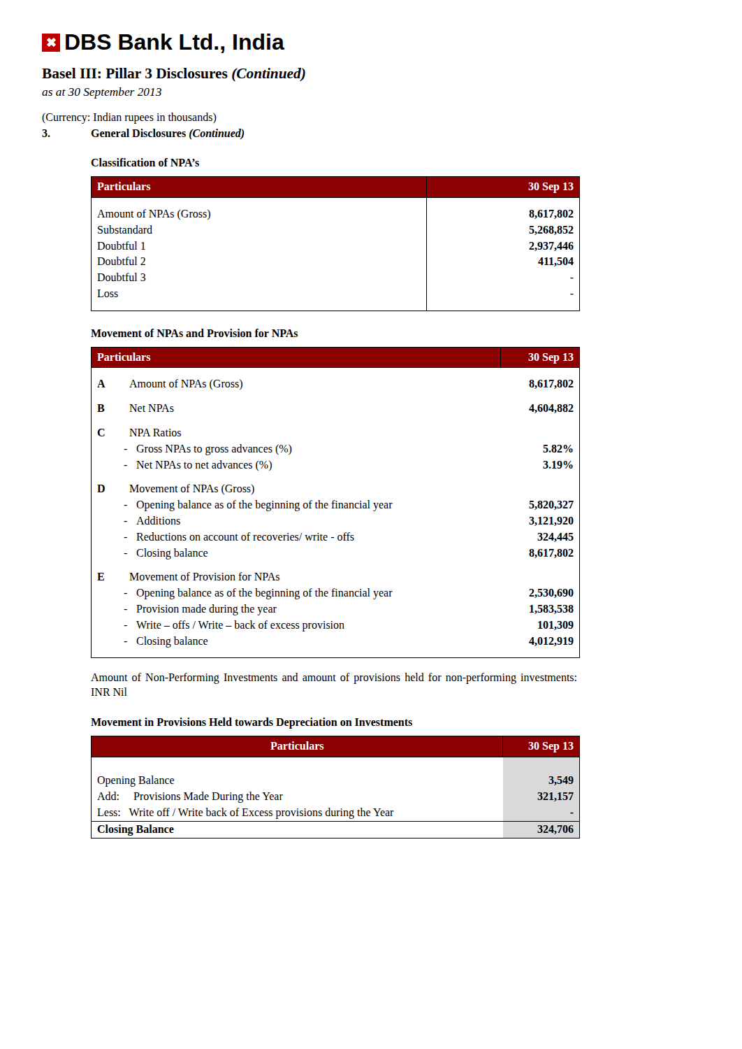✖DBS Bank Ltd., India
Basel III: Pillar 3 Disclosures (Continued)
as at 30 September 2013
(Currency: Indian rupees in thousands)
3. General Disclosures (Continued)
Classification of NPA’s
| Particulars | 30 Sep 13 |
| --- | --- |
| Amount of NPAs (Gross) | 8,617,802 |
| Substandard | 5,268,852 |
| Doubtful 1 | 2,937,446 |
| Doubtful 2 | 411,504 |
| Doubtful 3 | - |
| Loss | - |
Movement of NPAs and Provision for NPAs
| Particulars | 30 Sep 13 |
| --- | --- |
| A | Amount of NPAs (Gross) | 8,617,802 |
| B | Net NPAs | 4,604,882 |
| C | NPA Ratios | |
| | - Gross NPAs to gross advances (%) | 5.82% |
| | - Net NPAs to net advances (%) | 3.19% |
| D | Movement of NPAs (Gross) | |
| | - Opening balance as of the beginning of the financial year | 5,820,327 |
| | - Additions | 3,121,920 |
| | - Reductions on account of recoveries/ write - offs | 324,445 |
| | - Closing balance | 8,617,802 |
| E | Movement of Provision for NPAs | |
| | - Opening balance as of the beginning of the financial year | 2,530,690 |
| | - Provision made during the year | 1,583,538 |
| | - Write – offs / Write – back of excess provision | 101,309 |
| | - Closing balance | 4,012,919 |
Amount of Non-Performing Investments and amount of provisions held for non-performing investments: INR Nil
Movement in Provisions Held towards Depreciation on Investments
| Particulars | 30 Sep 13 |
| --- | --- |
| Opening Balance | 3,549 |
| Add: Provisions Made During the Year | 321,157 |
| Less: Write off / Write back of Excess provisions during the Year | - |
| Closing Balance | 324,706 |